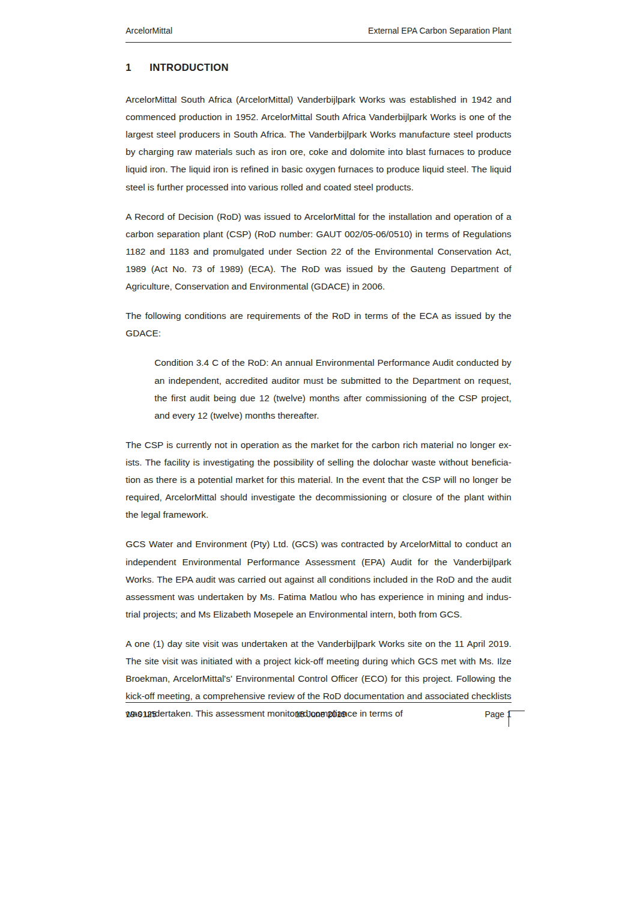ArcelorMittal
External EPA Carbon Separation Plant
1 INTRODUCTION
ArcelorMittal South Africa (ArcelorMittal) Vanderbijlpark Works was established in 1942 and commenced production in 1952. ArcelorMittal South Africa Vanderbijlpark Works is one of the largest steel producers in South Africa. The Vanderbijlpark Works manufacture steel products by charging raw materials such as iron ore, coke and dolomite into blast furnaces to produce liquid iron. The liquid iron is refined in basic oxygen furnaces to produce liquid steel. The liquid steel is further processed into various rolled and coated steel products.
A Record of Decision (RoD) was issued to ArcelorMittal for the installation and operation of a carbon separation plant (CSP) (RoD number: GAUT 002/05-06/0510) in terms of Regulations 1182 and 1183 and promulgated under Section 22 of the Environmental Conservation Act, 1989 (Act No. 73 of 1989) (ECA). The RoD was issued by the Gauteng Department of Agriculture, Conservation and Environmental (GDACE) in 2006.
The following conditions are requirements of the RoD in terms of the ECA as issued by the GDACE:
Condition 3.4 C of the RoD: An annual Environmental Performance Audit conducted by an independent, accredited auditor must be submitted to the Department on request, the first audit being due 12 (twelve) months after commissioning of the CSP project, and every 12 (twelve) months thereafter.
The CSP is currently not in operation as the market for the carbon rich material no longer exists. The facility is investigating the possibility of selling the dolochar waste without beneficiation as there is a potential market for this material. In the event that the CSP will no longer be required, ArcelorMittal should investigate the decommissioning or closure of the plant within the legal framework.
GCS Water and Environment (Pty) Ltd. (GCS) was contracted by ArcelorMittal to conduct an independent Environmental Performance Assessment (EPA) Audit for the Vanderbijlpark Works. The EPA audit was carried out against all conditions included in the RoD and the audit assessment was undertaken by Ms. Fatima Matlou who has experience in mining and industrial projects; and Ms Elizabeth Mosepele an Environmental intern, both from GCS.
A one (1) day site visit was undertaken at the Vanderbijlpark Works site on the 11 April 2019. The site visit was initiated with a project kick-off meeting during which GCS met with Ms. Ilze Broekman, ArcelorMittal's' Environmental Control Officer (ECO) for this project. Following the kick-off meeting, a comprehensive review of the RoD documentation and associated checklists was undertaken. This assessment monitored compliance in terms of
19-0125
18 June 2019
Page 1